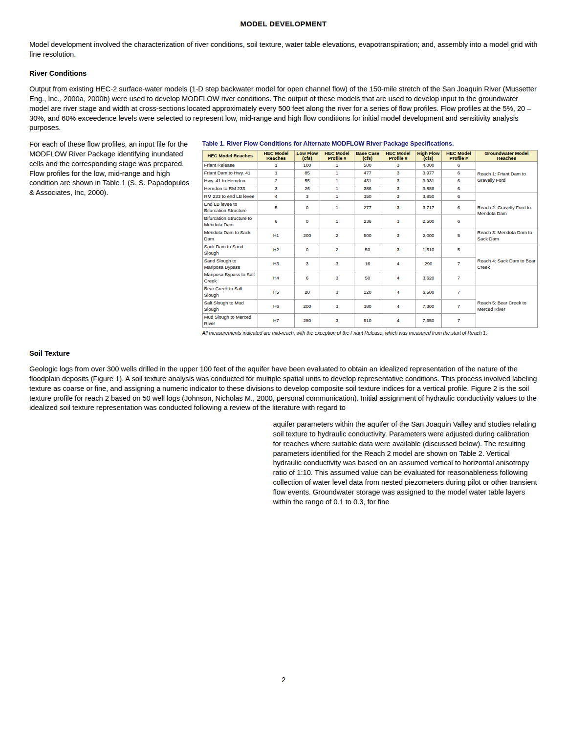MODEL DEVELOPMENT
Model development involved the characterization of river conditions, soil texture, water table elevations, evapotranspiration; and, assembly into a model grid with fine resolution.
River Conditions
Output from existing HEC-2 surface-water models (1-D step backwater model for open channel flow) of the 150-mile stretch of the San Joaquin River (Mussetter Eng., Inc., 2000a, 2000b) were used to develop MODFLOW river conditions. The output of these models that are used to develop input to the groundwater model are river stage and width at cross-sections located approximately every 500 feet along the river for a series of flow profiles. Flow profiles at the 5%, 20 – 30%, and 60% exceedence levels were selected to represent low, mid-range and high flow conditions for initial model development and sensitivity analysis purposes.
Table 1. River Flow Conditions for Alternate MODFLOW River Package Specifications.
| HEC Model Reaches | HEC Model Reaches | Low Flow (cfs) | HEC Model Profile # | Base Case (cfs) | HEC Model Profile # | High Flow (cfs) | HEC Model Profile # | Groundwater Model Reaches |
| --- | --- | --- | --- | --- | --- | --- | --- | --- |
| Friant Release | 1 | 100 | 1 | 500 | 3 | 4,000 | 6 | Reach 1: Friant Dam to Gravelly Ford |
| Friant Dam to Hwy. 41 | 1 | 85 | 1 | 477 | 3 | 3,977 | 6 |
| Hwy. 41 to Herndon | 2 | 55 | 1 | 431 | 3 | 3,931 | 6 |
| Herndon to RM 233 | 3 | 26 | 1 | 386 | 3 | 3,886 | 6 |
| RM 233 to end LB levee | 4 | 3 | 1 | 350 | 3 | 3,850 | 6 | Reach 2: Gravelly Ford to Mendota Dam |
| End LB levee to Bifurcation Structure | 5 | 0 | 1 | 277 | 3 | 3,717 | 6 |
| Bifurcation Structure to Mendota Dam | 6 | 0 | 1 | 236 | 3 | 2,500 | 6 |
| Mendota Dam to Sack Dam | H1 | 200 | 2 | 500 | 3 | 2,000 | 5 | Reach 3: Mendota Dam to Sack Dam |
| Sack Dam to Sand Slough | H2 | 0 | 2 | 50 | 3 | 1,510 | 5 | Reach 4: Sack Dam to Bear Creek |
| Sand Slough to Mariposa Bypass | H3 | 3 | 3 | 16 | 4 | 290 | 7 |
| Mariposa Bypass to Salt Creek | H4 | 6 | 3 | 50 | 4 | 3,620 | 7 |
| Bear Creek to Salt Slough | H5 | 20 | 3 | 120 | 4 | 6,580 | 7 | Reach 5: Bear Creek to Merced River |
| Salt Slough to Mud Slough | H6 | 200 | 3 | 380 | 4 | 7,300 | 7 |
| Mud Slough to Merced River | H7 | 280 | 3 | 510 | 4 | 7,650 | 7 |
All measurements indicated are mid-reach, with the exception of the Friant Release, which was measured from the start of Reach 1.
For each of these flow profiles, an input file for the MODFLOW River Package identifying inundated cells and the corresponding stage was prepared. Flow profiles for the low, mid-range and high condition are shown in Table 1 (S. S. Papadopulos & Associates, Inc, 2000).
Soil Texture
Geologic logs from over 300 wells drilled in the upper 100 feet of the aquifer have been evaluated to obtain an idealized representation of the nature of the floodplain deposits (Figure 1). A soil texture analysis was conducted for multiple spatial units to develop representative conditions. This process involved labeling texture as coarse or fine, and assigning a numeric indicator to these divisions to develop composite soil texture indices for a vertical profile. Figure 2 is the soil texture profile for reach 2 based on 50 well logs (Johnson, Nicholas M., 2000, personal communication). Initial assignment of hydraulic conductivity values to the idealized soil texture representation was conducted following a review of the literature with regard to
aquifer parameters within the aquifer of the San Joaquin Valley and studies relating soil texture to hydraulic conductivity. Parameters were adjusted during calibration for reaches where suitable data were available (discussed below). The resulting parameters identified for the Reach 2 model are shown on Table 2. Vertical hydraulic conductivity was based on an assumed vertical to horizontal anisotropy ratio of 1:10. This assumed value can be evaluated for reasonableness following collection of water level data from nested piezometers during pilot or other transient flow events. Groundwater storage was assigned to the model water table layers within the range of 0.1 to 0.3, for fine
2